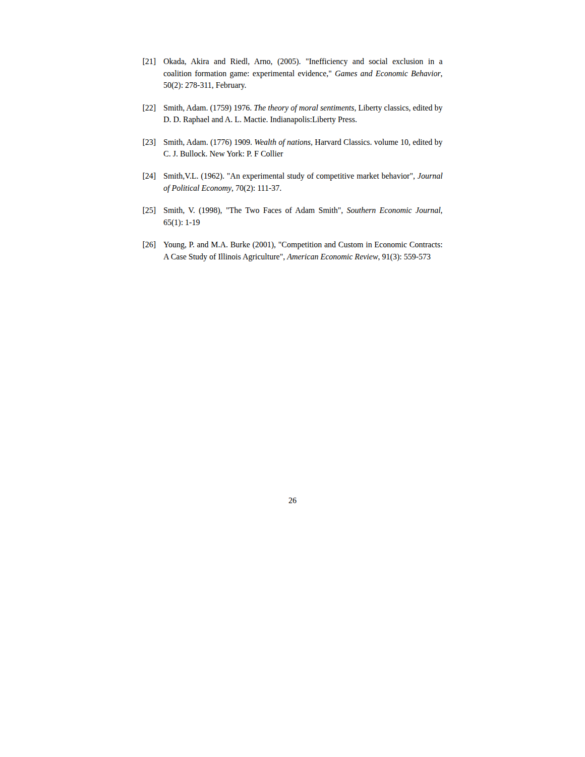[21] Okada, Akira and Riedl, Arno, (2005). "Inefficiency and social exclusion in a coalition formation game: experimental evidence," Games and Economic Behavior, 50(2): 278-311, February.
[22] Smith, Adam. (1759) 1976. The theory of moral sentiments, Liberty classics, edited by D. D. Raphael and A. L. Mactie. Indianapolis:Liberty Press.
[23] Smith, Adam. (1776) 1909. Wealth of nations, Harvard Classics. volume 10, edited by C. J. Bullock. New York: P. F Collier
[24] Smith,V.L. (1962). "An experimental study of competitive market behavior", Journal of Political Economy, 70(2): 111-37.
[25] Smith, V. (1998), "The Two Faces of Adam Smith", Southern Economic Journal, 65(1): 1-19
[26] Young, P. and M.A. Burke (2001), "Competition and Custom in Economic Contracts: A Case Study of Illinois Agriculture", American Economic Review, 91(3): 559-573
26